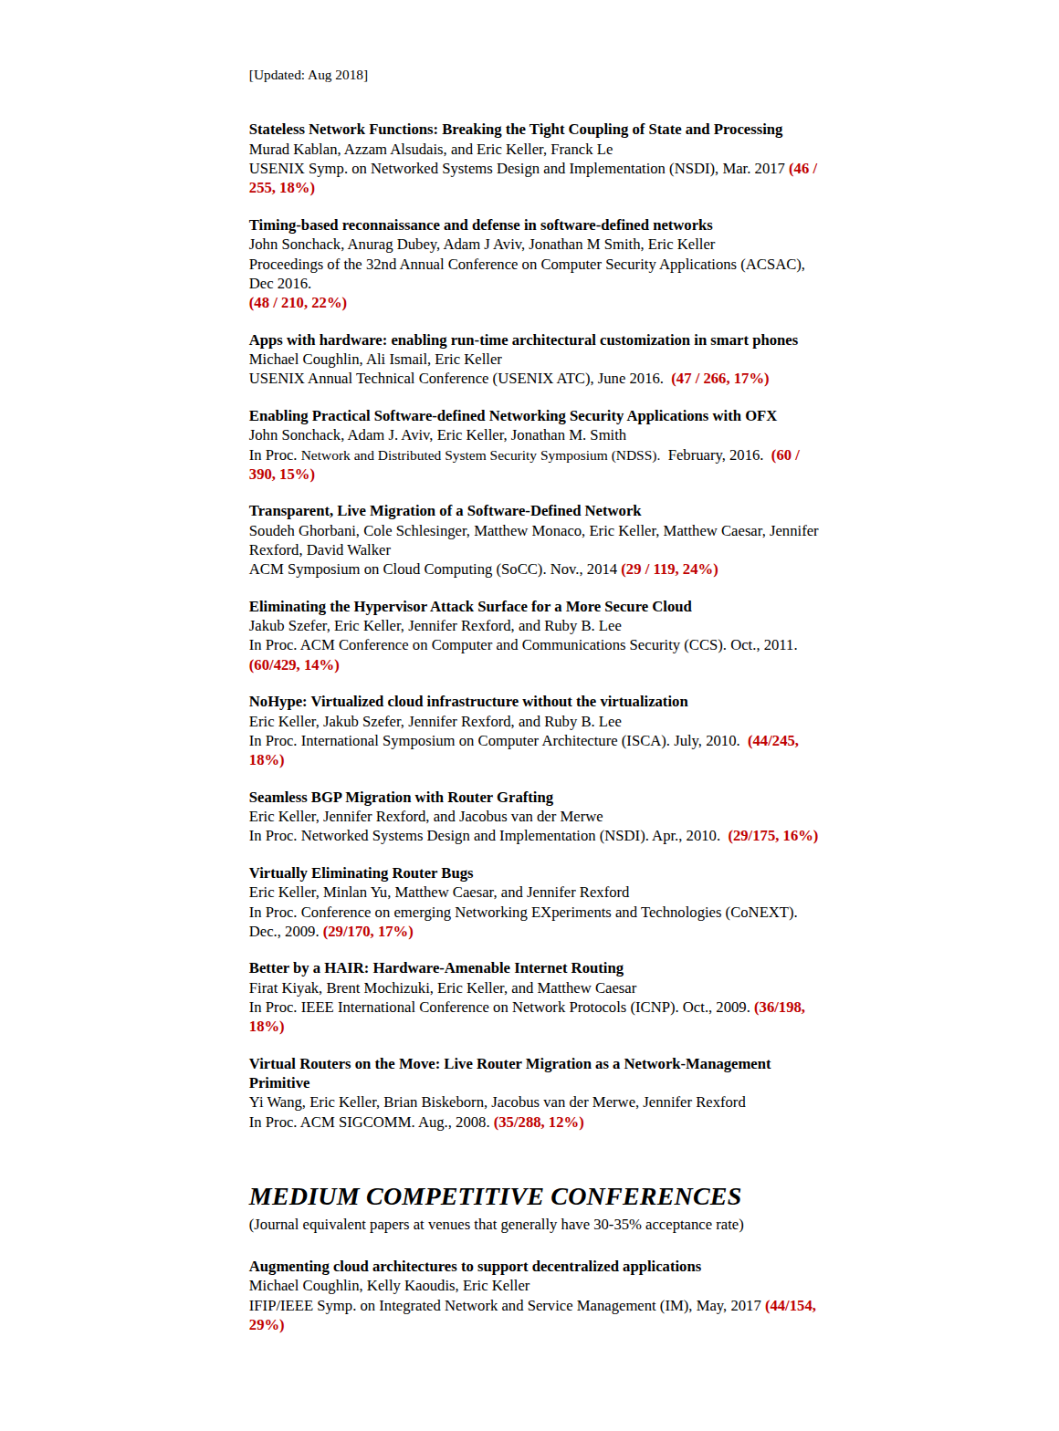[Updated: Aug 2018]
Stateless Network Functions: Breaking the Tight Coupling of State and Processing
Murad Kablan, Azzam Alsudais, and Eric Keller, Franck Le
USENIX Symp. on Networked Systems Design and Implementation (NSDI), Mar. 2017 (46 / 255, 18%)
Timing-based reconnaissance and defense in software-defined networks
John Sonchack, Anurag Dubey, Adam J Aviv, Jonathan M Smith, Eric Keller
Proceedings of the 32nd Annual Conference on Computer Security Applications (ACSAC), Dec 2016.
(48 / 210, 22%)
Apps with hardware: enabling run-time architectural customization in smart phones
Michael Coughlin, Ali Ismail, Eric Keller
USENIX Annual Technical Conference (USENIX ATC), June 2016. (47 / 266, 17%)
Enabling Practical Software-defined Networking Security Applications with OFX
John Sonchack, Adam J. Aviv, Eric Keller, Jonathan M. Smith
In Proc. Network and Distributed System Security Symposium (NDSS). February, 2016. (60 / 390, 15%)
Transparent, Live Migration of a Software-Defined Network
Soudeh Ghorbani, Cole Schlesinger, Matthew Monaco, Eric Keller, Matthew Caesar, Jennifer Rexford, David Walker
ACM Symposium on Cloud Computing (SoCC). Nov., 2014 (29 / 119, 24%)
Eliminating the Hypervisor Attack Surface for a More Secure Cloud
Jakub Szefer, Eric Keller, Jennifer Rexford, and Ruby B. Lee
In Proc. ACM Conference on Computer and Communications Security (CCS). Oct., 2011. (60/429, 14%)
NoHype: Virtualized cloud infrastructure without the virtualization
Eric Keller, Jakub Szefer, Jennifer Rexford, and Ruby B. Lee
In Proc. International Symposium on Computer Architecture (ISCA). July, 2010. (44/245, 18%)
Seamless BGP Migration with Router Grafting
Eric Keller, Jennifer Rexford, and Jacobus van der Merwe
In Proc. Networked Systems Design and Implementation (NSDI). Apr., 2010. (29/175, 16%)
Virtually Eliminating Router Bugs
Eric Keller, Minlan Yu, Matthew Caesar, and Jennifer Rexford
In Proc. Conference on emerging Networking EXperiments and Technologies (CoNEXT). Dec., 2009. (29/170, 17%)
Better by a HAIR: Hardware-Amenable Internet Routing
Firat Kiyak, Brent Mochizuki, Eric Keller, and Matthew Caesar
In Proc. IEEE International Conference on Network Protocols (ICNP). Oct., 2009. (36/198, 18%)
Virtual Routers on the Move: Live Router Migration as a Network-Management Primitive
Yi Wang, Eric Keller, Brian Biskeborn, Jacobus van der Merwe, Jennifer Rexford
In Proc. ACM SIGCOMM. Aug., 2008. (35/288, 12%)
MEDIUM COMPETITIVE CONFERENCES
(Journal equivalent papers at venues that generally have 30-35% acceptance rate)
Augmenting cloud architectures to support decentralized applications
Michael Coughlin, Kelly Kaoudis, Eric Keller
IFIP/IEEE Symp. on Integrated Network and Service Management (IM), May, 2017 (44/154, 29%)